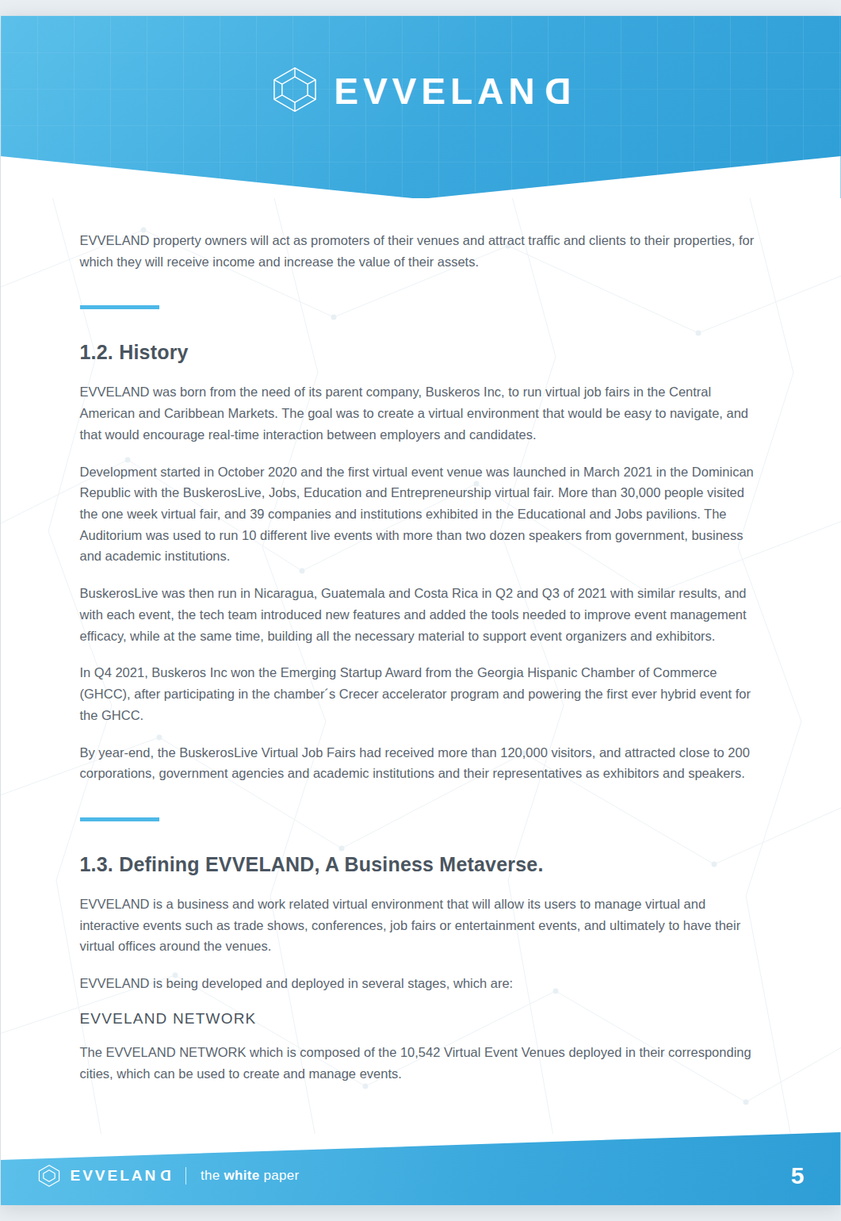EVVELAND
EVVELAND property owners will act as promoters of their venues and attract traffic and clients to their properties, for which they will receive income and increase the value of their assets.
1.2. History
EVVELAND was born from the need of its parent company, Buskeros Inc, to run virtual job fairs in the Central American and Caribbean Markets. The goal was to create a virtual environment that would be easy to navigate, and that would encourage real-time interaction between employers and candidates.
Development started in October 2020 and the first virtual event venue was launched in March 2021 in the Dominican Republic with the BuskerosLive, Jobs, Education and Entrepreneurship virtual fair. More than 30,000 people visited the one week virtual fair, and 39 companies and institutions exhibited in the Educational and Jobs pavilions. The Auditorium was used to run 10 different live events with more than two dozen speakers from government, business and academic institutions.
BuskerosLive was then run in Nicaragua, Guatemala and Costa Rica in Q2 and Q3 of 2021 with similar results, and with each event, the tech team introduced new features and added the tools needed to improve event management efficacy, while at the same time, building all the necessary material to support event organizers and exhibitors.
In Q4 2021, Buskeros Inc won the Emerging Startup Award from the Georgia Hispanic Chamber of Commerce (GHCC), after participating in the chamber´s Crecer accelerator program and powering the first ever hybrid event for the GHCC.
By year-end, the BuskerosLive Virtual Job Fairs had received more than 120,000 visitors, and attracted close to 200 corporations, government agencies and academic institutions and their representatives as exhibitors and speakers.
1.3. Defining EVVELAND, A Business Metaverse.
EVVELAND is a business and work related virtual environment that will allow its users to manage virtual and interactive events such as trade shows, conferences, job fairs or entertainment events, and ultimately to have their virtual offices around the venues.
EVVELAND is being developed and deployed in several stages, which are:
EVVELAND NETWORK
The EVVELAND NETWORK which is composed of the 10,542 Virtual Event Venues deployed in their corresponding cities, which can be used to create and manage events.
EVVELAND the white paper
5